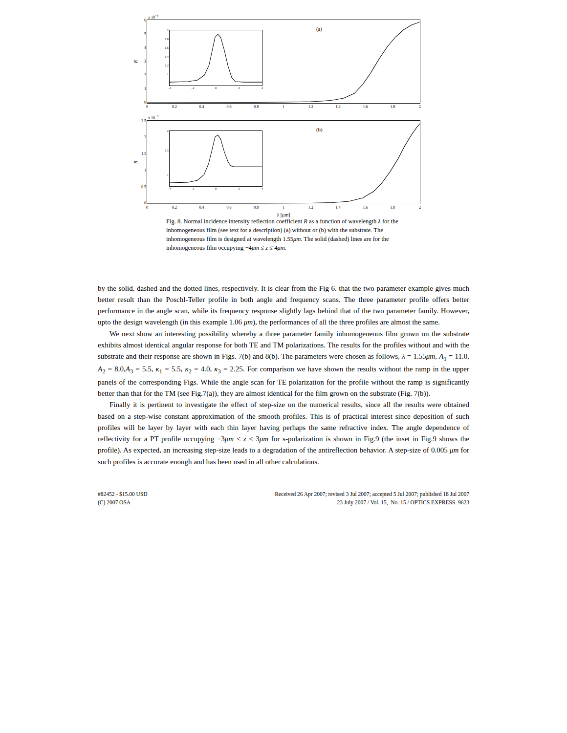x 10−3 (a) R 6 5 4 3 2 1 0 0 0.2 0.4 0.6 0.8 1 1.2 1.4 1.6 1.8 2
2 1.8 1.6 1.4 1.2 1 −4 −2 0 2 4
x 10−3 (b) R 2.5 2 1.5 1 0.5 0 0 0.2 0.4 0.6 0.8 1 1.2 1.4 1.6 1.8 2 λ [μm]
2 1.5 1 −4 −2 0 2 4
Fig. 8. Normal incidence intensity reflection coefficient R as a function of wavelength λ for the inhomogeneous film (see text for a description) (a) without or (b) with the substrate. The inhomogeneous film is designed at wavelength 1.55μm. The solid (dashed) lines are for the inhomogeneous film occupying −4μm ≤ z ≤ 4μm.
by the solid, dashed and the dotted lines, respectively. It is clear from the Fig 6. that the two parameter example gives much better result than the Poschl-Teller profile in both angle and frequency scans. The three parameter profile offers better performance in the angle scan, while its frequency response slightly lags behind that of the two parameter family. However, upto the design wavelength (in this example 1.06 μm), the performances of all the three profiles are almost the same.
We next show an interesting possibility whereby a three parameter family inhomogeneous film grown on the substrate exhibits almost identical angular response for both TE and TM polarizations. The results for the profiles without and with the substrate and their response are shown in Figs. 7(b) and 8(b). The parameters were chosen as follows, λ = 1.55μm, A1 = 11.0, A2 = 8.0,A3 = 5.5, κ1 = 5.5, κ2 = 4.0, κ3 = 2.25. For comparison we have shown the results without the ramp in the upper panels of the corresponding Figs. While the angle scan for TE polarization for the profile without the ramp is significantly better than that for the TM (see Fig.7(a)), they are almost identical for the film grown on the substrate (Fig. 7(b)).
Finally it is pertinent to investigate the effect of step-size on the numerical results, since all the results were obtained based on a step-wise constant approximation of the smooth profiles. This is of practical interest since deposition of such profiles will be layer by layer with each thin layer having perhaps the same refractive index. The angle dependence of reflectivity for a PT profile occupying −3μm ≤ z ≤ 3μm for s-polarization is shown in Fig.9 (the inset in Fig.9 shows the profile). As expected, an increasing step-size leads to a degradation of the antireflection behavior. A step-size of 0.005 μm for such profiles is accurate enough and has been used in all other calculations.
#82452 - $15.00 USD
(C) 2007 OSA
Received 26 Apr 2007; revised 3 Jul 2007; accepted 5 Jul 2007; published 18 Jul 2007
23 July 2007 / Vol. 15, No. 15 / OPTICS EXPRESS 9623